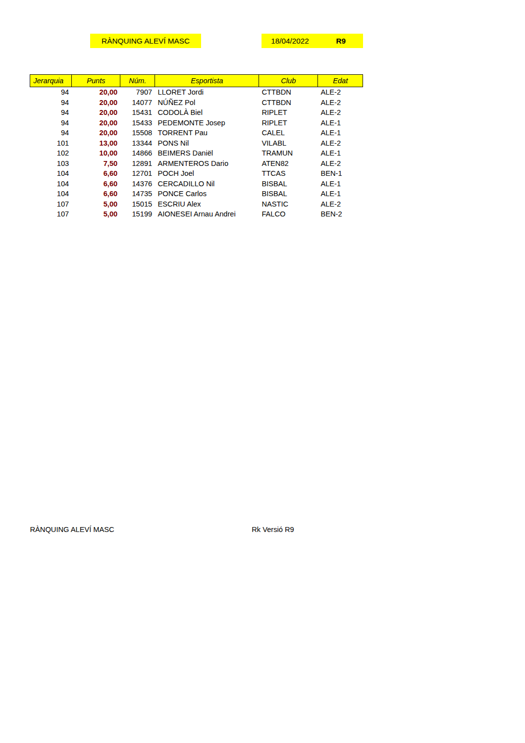| | RÀNQUING ALEVÍ MASC | | 18/04/2022 | R9 |
| Jerarquia | Punts | Núm. | Esportista | Club | Edat |
| --- | --- | --- | --- | --- | --- |
| 94 | 20,00 | 7907 | LLORET Jordi | CTTBDN | ALE-2 |
| 94 | 20,00 | 14077 | NÚÑEZ Pol | CTTBDN | ALE-2 |
| 94 | 20,00 | 15431 | CODOLÀ Biel | RIPLET | ALE-2 |
| 94 | 20,00 | 15433 | PEDEMONTE Josep | RIPLET | ALE-1 |
| 94 | 20,00 | 15508 | TORRENT Pau | CALEL | ALE-1 |
| 101 | 13,00 | 13344 | PONS Nil | VILABL | ALE-2 |
| 102 | 10,00 | 14866 | BEIMERS Daniël | TRAMUN | ALE-1 |
| 103 | 7,50 | 12891 | ARMENTEROS Dario | ATEN82 | ALE-2 |
| 104 | 6,60 | 12701 | POCH Joel | TTCAS | BEN-1 |
| 104 | 6,60 | 14376 | CERCADILLO Nil | BISBAL | ALE-1 |
| 104 | 6,60 | 14735 | PONCE Carlos | BISBAL | ALE-1 |
| 107 | 5,00 | 15015 | ESCRIU Alex | NASTIC | ALE-2 |
| 107 | 5,00 | 15199 | AIONESEI Arnau Andrei | FALCO | BEN-2 |
| RÀNQUING ALEVÍ MASC | Rk Versió R9 |